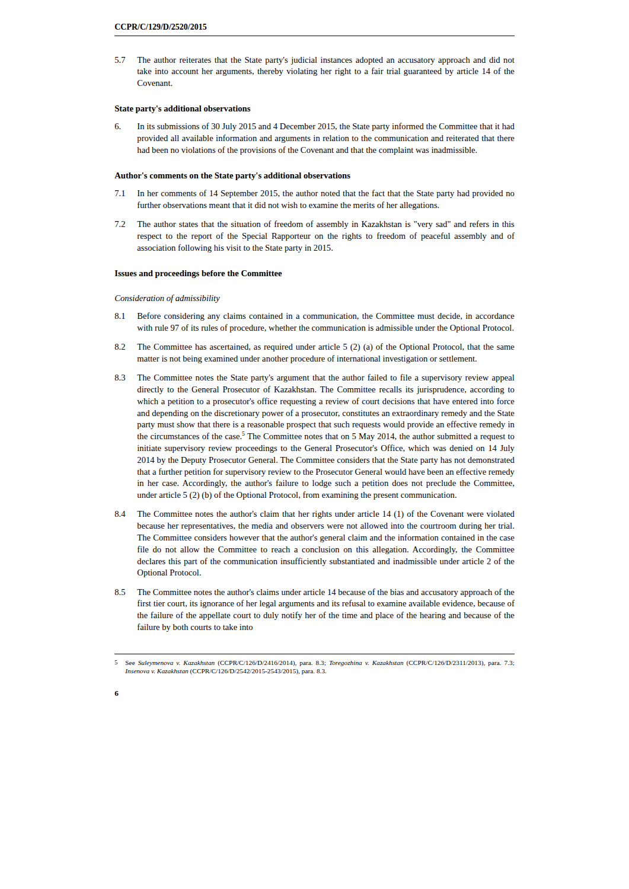CCPR/C/129/D/2520/2015
5.7 The author reiterates that the State party's judicial instances adopted an accusatory approach and did not take into account her arguments, thereby violating her right to a fair trial guaranteed by article 14 of the Covenant.
State party's additional observations
6. In its submissions of 30 July 2015 and 4 December 2015, the State party informed the Committee that it had provided all available information and arguments in relation to the communication and reiterated that there had been no violations of the provisions of the Covenant and that the complaint was inadmissible.
Author's comments on the State party's additional observations
7.1 In her comments of 14 September 2015, the author noted that the fact that the State party had provided no further observations meant that it did not wish to examine the merits of her allegations.
7.2 The author states that the situation of freedom of assembly in Kazakhstan is "very sad" and refers in this respect to the report of the Special Rapporteur on the rights to freedom of peaceful assembly and of association following his visit to the State party in 2015.
Issues and proceedings before the Committee
Consideration of admissibility
8.1 Before considering any claims contained in a communication, the Committee must decide, in accordance with rule 97 of its rules of procedure, whether the communication is admissible under the Optional Protocol.
8.2 The Committee has ascertained, as required under article 5 (2) (a) of the Optional Protocol, that the same matter is not being examined under another procedure of international investigation or settlement.
8.3 The Committee notes the State party's argument that the author failed to file a supervisory review appeal directly to the General Prosecutor of Kazakhstan. The Committee recalls its jurisprudence, according to which a petition to a prosecutor's office requesting a review of court decisions that have entered into force and depending on the discretionary power of a prosecutor, constitutes an extraordinary remedy and the State party must show that there is a reasonable prospect that such requests would provide an effective remedy in the circumstances of the case.5 The Committee notes that on 5 May 2014, the author submitted a request to initiate supervisory review proceedings to the General Prosecutor's Office, which was denied on 14 July 2014 by the Deputy Prosecutor General. The Committee considers that the State party has not demonstrated that a further petition for supervisory review to the Prosecutor General would have been an effective remedy in her case. Accordingly, the author's failure to lodge such a petition does not preclude the Committee, under article 5 (2) (b) of the Optional Protocol, from examining the present communication.
8.4 The Committee notes the author's claim that her rights under article 14 (1) of the Covenant were violated because her representatives, the media and observers were not allowed into the courtroom during her trial. The Committee considers however that the author's general claim and the information contained in the case file do not allow the Committee to reach a conclusion on this allegation. Accordingly, the Committee declares this part of the communication insufficiently substantiated and inadmissible under article 2 of the Optional Protocol.
8.5 The Committee notes the author's claims under article 14 because of the bias and accusatory approach of the first tier court, its ignorance of her legal arguments and its refusal to examine available evidence, because of the failure of the appellate court to duly notify her of the time and place of the hearing and because of the failure by both courts to take into
5 See Suleymenova v. Kazakhstan (CCPR/C/126/D/2416/2014), para. 8.3; Toregozhina v. Kazakhstan (CCPR/C/126/D/2311/2013), para. 7.3; Insenova v. Kazakhstan (CCPR/C/126/D/2542/2015-2543/2015), para. 8.3.
6